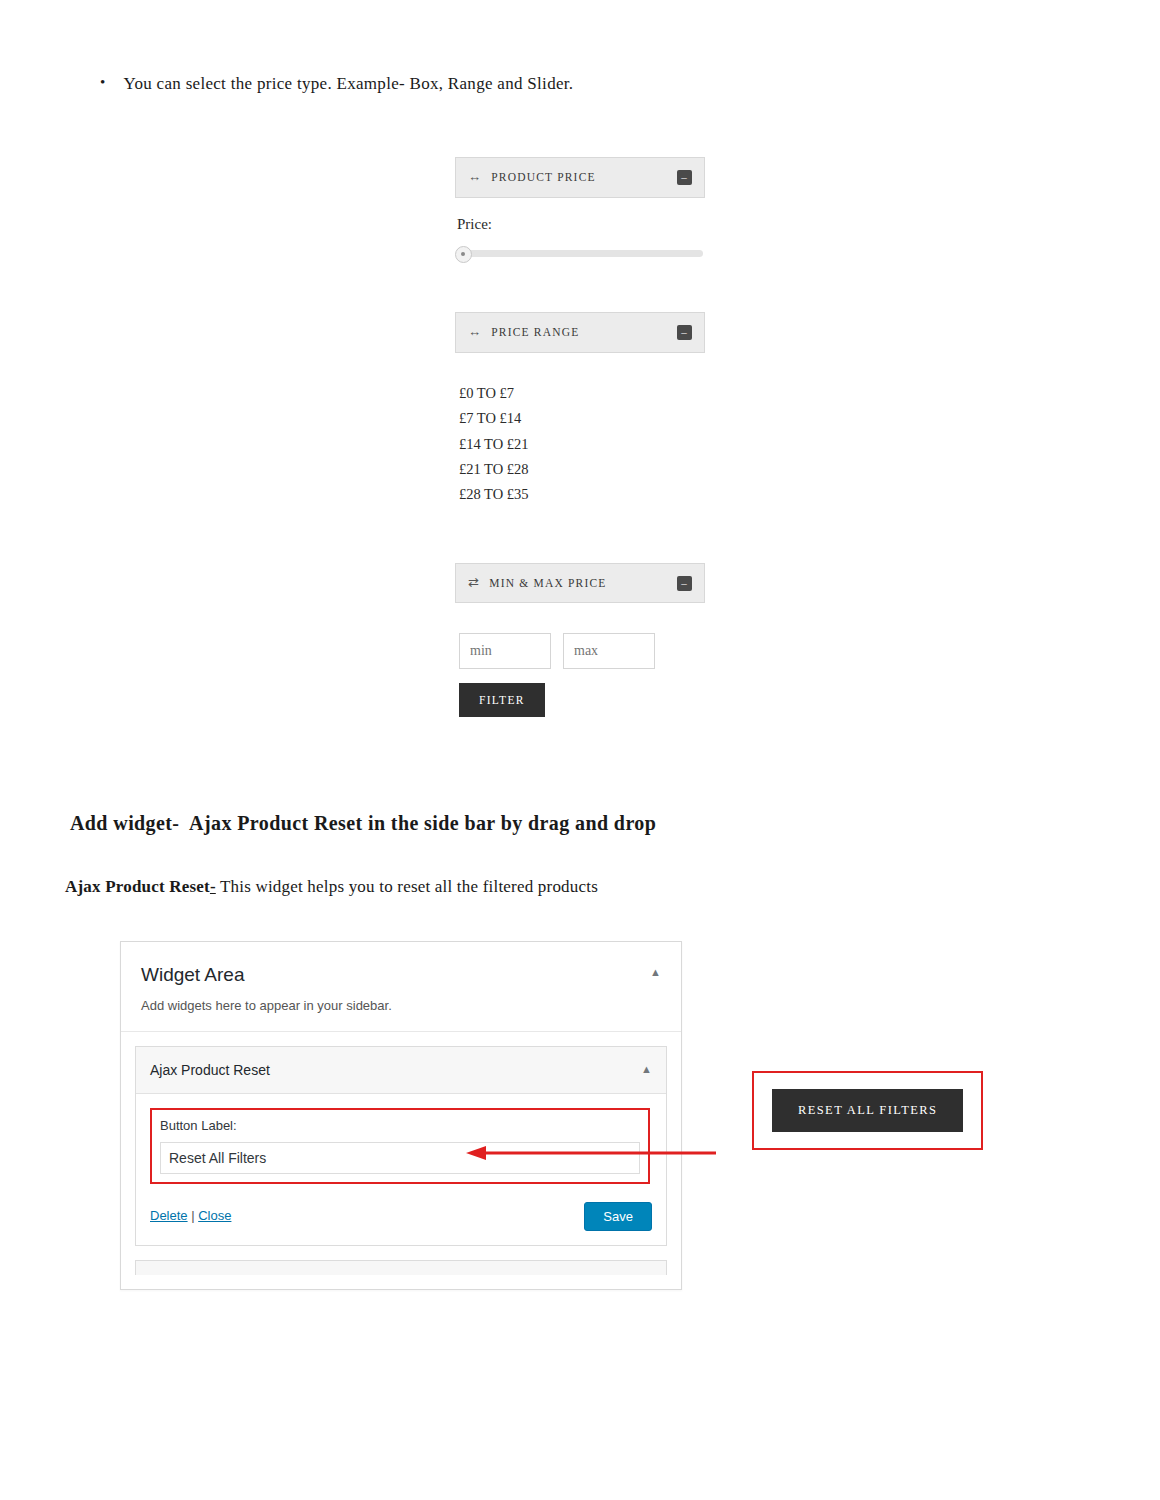• You can select the price type. Example- Box, Range and Slider.
↔Product Price –
Price:
↔Price Range –
£0 TO £7
£7 TO £14
£14 TO £21
£21 TO £28
£28 TO £35
⇄Min & Max Price –
Filter
Add widget- Ajax Product Reset in the side bar by drag and drop
Ajax Product Reset- This widget helps you to reset all the filtered products
Widget Area
Add widgets here to appear in your sidebar.
▲
Ajax Product Reset ▲
Button Label:
Delete | Close Save
Reset All Filters